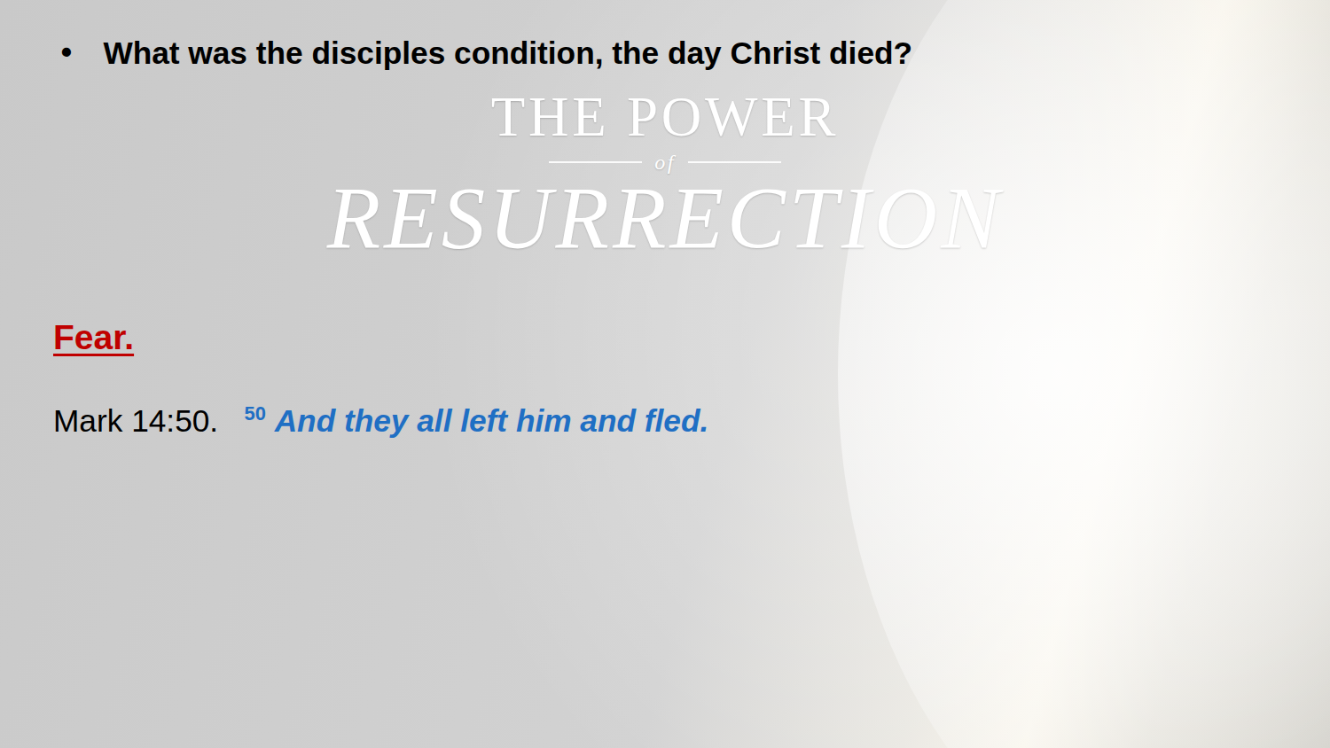What was the disciples condition, the day Christ died?
THE POWER
of
RESURRECTION
Fear.
Mark 14:50. 50 And they all left him and fled.